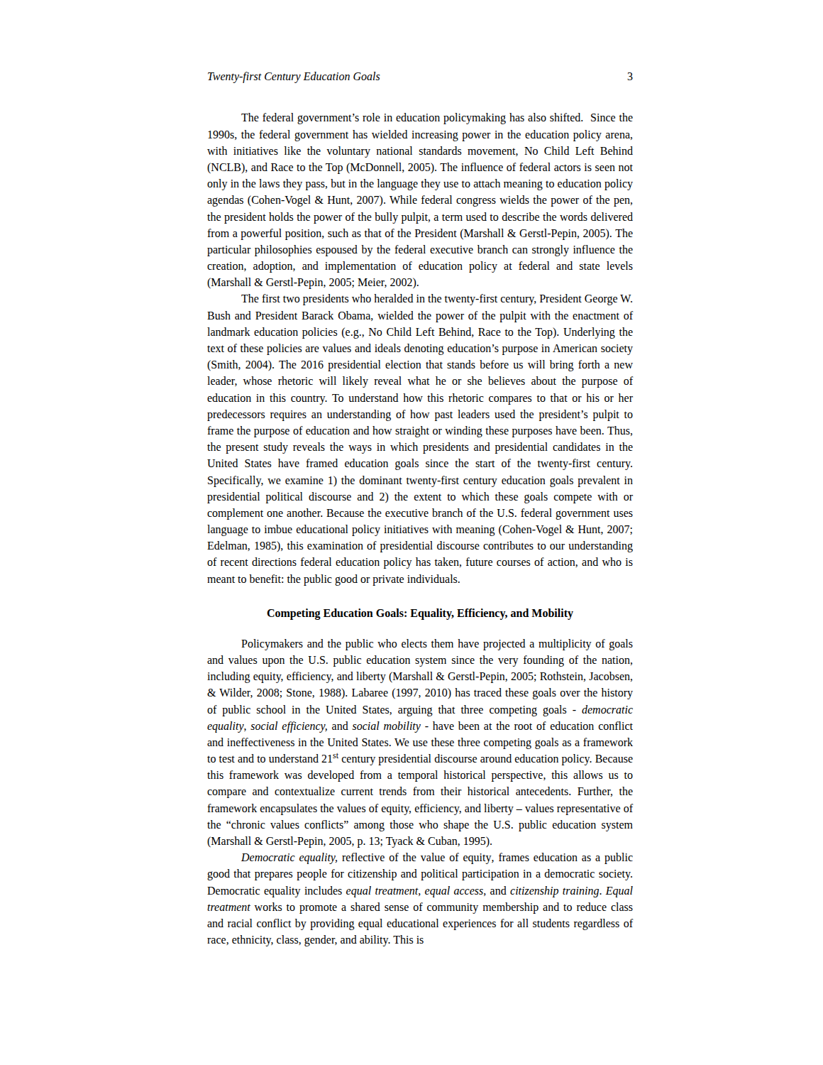Twenty-first Century Education Goals 3
The federal government’s role in education policymaking has also shifted. Since the 1990s, the federal government has wielded increasing power in the education policy arena, with initiatives like the voluntary national standards movement, No Child Left Behind (NCLB), and Race to the Top (McDonnell, 2005). The influence of federal actors is seen not only in the laws they pass, but in the language they use to attach meaning to education policy agendas (Cohen-Vogel & Hunt, 2007). While federal congress wields the power of the pen, the president holds the power of the bully pulpit, a term used to describe the words delivered from a powerful position, such as that of the President (Marshall & Gerstl-Pepin, 2005). The particular philosophies espoused by the federal executive branch can strongly influence the creation, adoption, and implementation of education policy at federal and state levels (Marshall & Gerstl-Pepin, 2005; Meier, 2002).
The first two presidents who heralded in the twenty-first century, President George W. Bush and President Barack Obama, wielded the power of the pulpit with the enactment of landmark education policies (e.g., No Child Left Behind, Race to the Top). Underlying the text of these policies are values and ideals denoting education’s purpose in American society (Smith, 2004). The 2016 presidential election that stands before us will bring forth a new leader, whose rhetoric will likely reveal what he or she believes about the purpose of education in this country. To understand how this rhetoric compares to that or his or her predecessors requires an understanding of how past leaders used the president’s pulpit to frame the purpose of education and how straight or winding these purposes have been. Thus, the present study reveals the ways in which presidents and presidential candidates in the United States have framed education goals since the start of the twenty-first century. Specifically, we examine 1) the dominant twenty-first century education goals prevalent in presidential political discourse and 2) the extent to which these goals compete with or complement one another. Because the executive branch of the U.S. federal government uses language to imbue educational policy initiatives with meaning (Cohen-Vogel & Hunt, 2007; Edelman, 1985), this examination of presidential discourse contributes to our understanding of recent directions federal education policy has taken, future courses of action, and who is meant to benefit: the public good or private individuals.
Competing Education Goals: Equality, Efficiency, and Mobility
Policymakers and the public who elects them have projected a multiplicity of goals and values upon the U.S. public education system since the very founding of the nation, including equity, efficiency, and liberty (Marshall & Gerstl-Pepin, 2005; Rothstein, Jacobsen, & Wilder, 2008; Stone, 1988). Labaree (1997, 2010) has traced these goals over the history of public school in the United States, arguing that three competing goals - democratic equality, social efficiency, and social mobility - have been at the root of education conflict and ineffectiveness in the United States. We use these three competing goals as a framework to test and to understand 21st century presidential discourse around education policy. Because this framework was developed from a temporal historical perspective, this allows us to compare and contextualize current trends from their historical antecedents. Further, the framework encapsulates the values of equity, efficiency, and liberty – values representative of the “chronic values conflicts” among those who shape the U.S. public education system (Marshall & Gerstl-Pepin, 2005, p. 13; Tyack & Cuban, 1995).
Democratic equality, reflective of the value of equity, frames education as a public good that prepares people for citizenship and political participation in a democratic society. Democratic equality includes equal treatment, equal access, and citizenship training. Equal treatment works to promote a shared sense of community membership and to reduce class and racial conflict by providing equal educational experiences for all students regardless of race, ethnicity, class, gender, and ability. This is